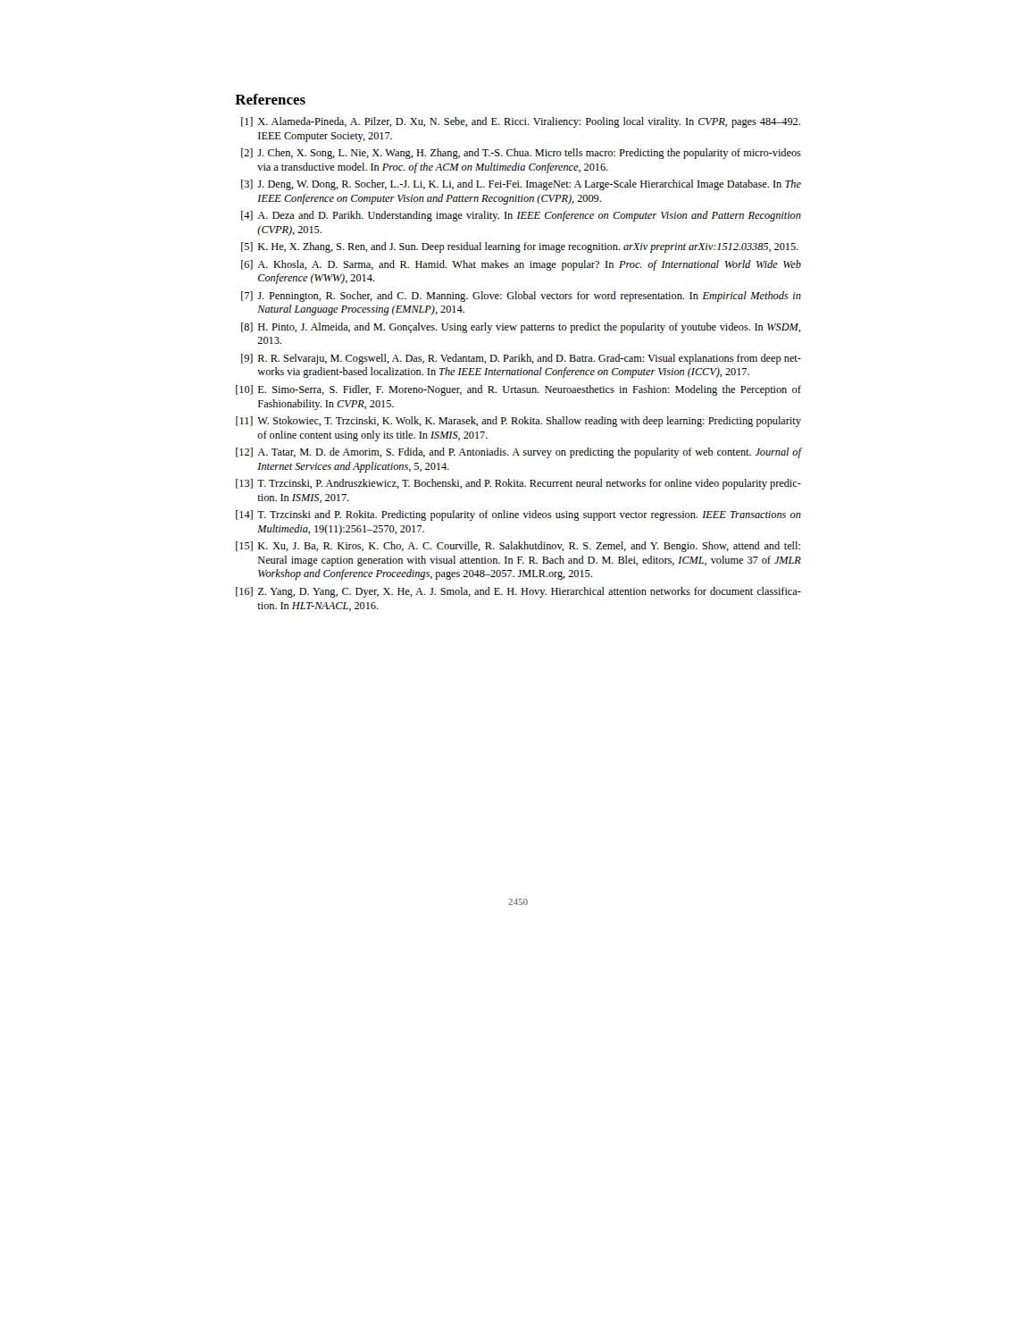References
[1] X. Alameda-Pineda, A. Pilzer, D. Xu, N. Sebe, and E. Ricci. Viraliency: Pooling local virality. In CVPR, pages 484–492. IEEE Computer Society, 2017.
[2] J. Chen, X. Song, L. Nie, X. Wang, H. Zhang, and T.-S. Chua. Micro tells macro: Predicting the popularity of micro-videos via a transductive model. In Proc. of the ACM on Multimedia Conference, 2016.
[3] J. Deng, W. Dong, R. Socher, L.-J. Li, K. Li, and L. Fei-Fei. ImageNet: A Large-Scale Hierarchical Image Database. In The IEEE Conference on Computer Vision and Pattern Recognition (CVPR), 2009.
[4] A. Deza and D. Parikh. Understanding image virality. In IEEE Conference on Computer Vision and Pattern Recognition (CVPR), 2015.
[5] K. He, X. Zhang, S. Ren, and J. Sun. Deep residual learning for image recognition. arXiv preprint arXiv:1512.03385, 2015.
[6] A. Khosla, A. D. Sarma, and R. Hamid. What makes an image popular? In Proc. of International World Wide Web Conference (WWW), 2014.
[7] J. Pennington, R. Socher, and C. D. Manning. Glove: Global vectors for word representation. In Empirical Methods in Natural Language Processing (EMNLP), 2014.
[8] H. Pinto, J. Almeida, and M. Gonçalves. Using early view patterns to predict the popularity of youtube videos. In WSDM, 2013.
[9] R. R. Selvaraju, M. Cogswell, A. Das, R. Vedantam, D. Parikh, and D. Batra. Grad-cam: Visual explanations from deep networks via gradient-based localization. In The IEEE International Conference on Computer Vision (ICCV), 2017.
[10] E. Simo-Serra, S. Fidler, F. Moreno-Noguer, and R. Urtasun. Neuroaesthetics in Fashion: Modeling the Perception of Fashionability. In CVPR, 2015.
[11] W. Stokowiec, T. Trzcinski, K. Wolk, K. Marasek, and P. Rokita. Shallow reading with deep learning: Predicting popularity of online content using only its title. In ISMIS, 2017.
[12] A. Tatar, M. D. de Amorim, S. Fdida, and P. Antoniadis. A survey on predicting the popularity of web content. Journal of Internet Services and Applications, 5, 2014.
[13] T. Trzcinski, P. Andruszkiewicz, T. Bochenski, and P. Rokita. Recurrent neural networks for online video popularity prediction. In ISMIS, 2017.
[14] T. Trzcinski and P. Rokita. Predicting popularity of online videos using support vector regression. IEEE Transactions on Multimedia, 19(11):2561–2570, 2017.
[15] K. Xu, J. Ba, R. Kiros, K. Cho, A. C. Courville, R. Salakhutdinov, R. S. Zemel, and Y. Bengio. Show, attend and tell: Neural image caption generation with visual attention. In F. R. Bach and D. M. Blei, editors, ICML, volume 37 of JMLR Workshop and Conference Proceedings, pages 2048–2057. JMLR.org, 2015.
[16] Z. Yang, D. Yang, C. Dyer, X. He, A. J. Smola, and E. H. Hovy. Hierarchical attention networks for document classification. In HLT-NAACL, 2016.
2450